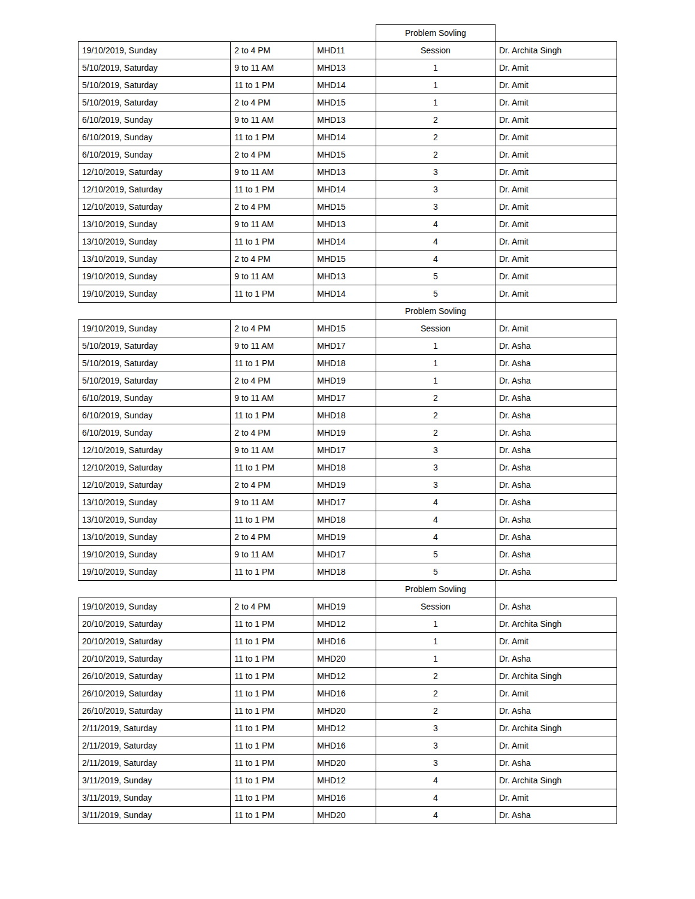| | | | Problem Sovling | |
| 19/10/2019, Sunday | 2 to 4 PM | MHD11 | Session | Dr. Archita Singh |
| 5/10/2019, Saturday | 9 to 11 AM | MHD13 | 1 | Dr. Amit |
| 5/10/2019, Saturday | 11 to 1 PM | MHD14 | 1 | Dr. Amit |
| 5/10/2019, Saturday | 2 to 4 PM | MHD15 | 1 | Dr. Amit |
| 6/10/2019, Sunday | 9 to 11 AM | MHD13 | 2 | Dr. Amit |
| 6/10/2019, Sunday | 11 to 1 PM | MHD14 | 2 | Dr. Amit |
| 6/10/2019, Sunday | 2 to 4 PM | MHD15 | 2 | Dr. Amit |
| 12/10/2019, Saturday | 9 to 11 AM | MHD13 | 3 | Dr. Amit |
| 12/10/2019, Saturday | 11 to 1 PM | MHD14 | 3 | Dr. Amit |
| 12/10/2019, Saturday | 2 to 4 PM | MHD15 | 3 | Dr. Amit |
| 13/10/2019, Sunday | 9 to 11 AM | MHD13 | 4 | Dr. Amit |
| 13/10/2019, Sunday | 11 to 1 PM | MHD14 | 4 | Dr. Amit |
| 13/10/2019, Sunday | 2 to 4 PM | MHD15 | 4 | Dr. Amit |
| 19/10/2019, Sunday | 9 to 11 AM | MHD13 | 5 | Dr. Amit |
| 19/10/2019, Sunday | 11 to 1 PM | MHD14 | 5 | Dr. Amit |
| | | | Problem Sovling | |
| 19/10/2019, Sunday | 2 to 4 PM | MHD15 | Session | Dr. Amit |
| 5/10/2019, Saturday | 9 to 11 AM | MHD17 | 1 | Dr. Asha |
| 5/10/2019, Saturday | 11 to 1 PM | MHD18 | 1 | Dr. Asha |
| 5/10/2019, Saturday | 2 to 4 PM | MHD19 | 1 | Dr. Asha |
| 6/10/2019, Sunday | 9 to 11 AM | MHD17 | 2 | Dr. Asha |
| 6/10/2019, Sunday | 11 to 1 PM | MHD18 | 2 | Dr. Asha |
| 6/10/2019, Sunday | 2 to 4 PM | MHD19 | 2 | Dr. Asha |
| 12/10/2019, Saturday | 9 to 11 AM | MHD17 | 3 | Dr. Asha |
| 12/10/2019, Saturday | 11 to 1 PM | MHD18 | 3 | Dr. Asha |
| 12/10/2019, Saturday | 2 to 4 PM | MHD19 | 3 | Dr. Asha |
| 13/10/2019, Sunday | 9 to 11 AM | MHD17 | 4 | Dr. Asha |
| 13/10/2019, Sunday | 11 to 1 PM | MHD18 | 4 | Dr. Asha |
| 13/10/2019, Sunday | 2 to 4 PM | MHD19 | 4 | Dr. Asha |
| 19/10/2019, Sunday | 9 to 11 AM | MHD17 | 5 | Dr. Asha |
| 19/10/2019, Sunday | 11 to 1 PM | MHD18 | 5 | Dr. Asha |
| | | | Problem Sovling | |
| 19/10/2019, Sunday | 2 to 4 PM | MHD19 | Session | Dr. Asha |
| 20/10/2019, Saturday | 11 to 1 PM | MHD12 | 1 | Dr. Archita Singh |
| 20/10/2019, Saturday | 11 to 1 PM | MHD16 | 1 | Dr. Amit |
| 20/10/2019, Saturday | 11 to 1 PM | MHD20 | 1 | Dr. Asha |
| 26/10/2019, Saturday | 11 to 1 PM | MHD12 | 2 | Dr. Archita Singh |
| 26/10/2019, Saturday | 11 to 1 PM | MHD16 | 2 | Dr. Amit |
| 26/10/2019, Saturday | 11 to 1 PM | MHD20 | 2 | Dr. Asha |
| 2/11/2019, Saturday | 11 to 1 PM | MHD12 | 3 | Dr. Archita Singh |
| 2/11/2019, Saturday | 11 to 1 PM | MHD16 | 3 | Dr. Amit |
| 2/11/2019, Saturday | 11 to 1 PM | MHD20 | 3 | Dr. Asha |
| 3/11/2019, Sunday | 11 to 1 PM | MHD12 | 4 | Dr. Archita Singh |
| 3/11/2019, Sunday | 11 to 1 PM | MHD16 | 4 | Dr. Amit |
| 3/11/2019, Sunday | 11 to 1 PM | MHD20 | 4 | Dr. Asha |